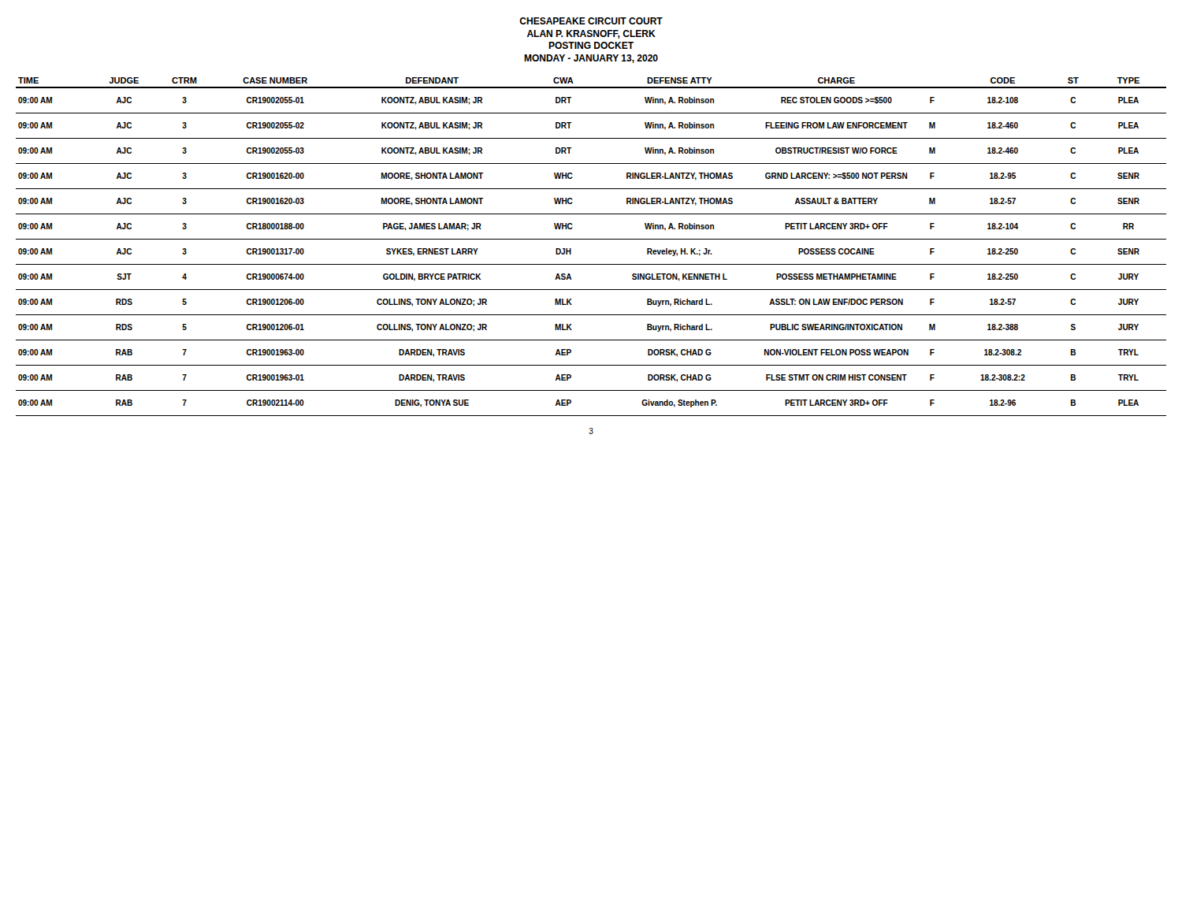CHESAPEAKE CIRCUIT COURT
ALAN P. KRASNOFF, CLERK
POSTING DOCKET
MONDAY - JANUARY 13, 2020
| TIME | JUDGE | CTRM | CASE NUMBER | DEFENDANT | CWA | DEFENSE ATTY | CHARGE | | CODE | ST | TYPE |
| --- | --- | --- | --- | --- | --- | --- | --- | --- | --- | --- | --- |
| 09:00 AM | AJC | 3 | CR19002055-01 | KOONTZ, ABUL KASIM; JR | DRT | Winn, A. Robinson | REC STOLEN GOODS >=$500 | F | 18.2-108 | C | PLEA |
| 09:00 AM | AJC | 3 | CR19002055-02 | KOONTZ, ABUL KASIM; JR | DRT | Winn, A. Robinson | FLEEING FROM LAW ENFORCEMENT | M | 18.2-460 | C | PLEA |
| 09:00 AM | AJC | 3 | CR19002055-03 | KOONTZ, ABUL KASIM; JR | DRT | Winn, A. Robinson | OBSTRUCT/RESIST W/O FORCE | M | 18.2-460 | C | PLEA |
| 09:00 AM | AJC | 3 | CR19001620-00 | MOORE, SHONTA LAMONT | WHC | RINGLER-LANTZY, THOMAS | GRND LARCENY: >=$500 NOT PERSN | F | 18.2-95 | C | SENR |
| 09:00 AM | AJC | 3 | CR19001620-03 | MOORE, SHONTA LAMONT | WHC | RINGLER-LANTZY, THOMAS | ASSAULT & BATTERY | M | 18.2-57 | C | SENR |
| 09:00 AM | AJC | 3 | CR18000188-00 | PAGE, JAMES LAMAR; JR | WHC | Winn, A. Robinson | PETIT LARCENY 3RD+ OFF | F | 18.2-104 | C | RR |
| 09:00 AM | AJC | 3 | CR19001317-00 | SYKES, ERNEST LARRY | DJH | Reveley, H. K.; Jr. | POSSESS COCAINE | F | 18.2-250 | C | SENR |
| 09:00 AM | SJT | 4 | CR19000674-00 | GOLDIN, BRYCE PATRICK | ASA | SINGLETON, KENNETH L | POSSESS METHAMPHETAMINE | F | 18.2-250 | C | JURY |
| 09:00 AM | RDS | 5 | CR19001206-00 | COLLINS, TONY ALONZO; JR | MLK | Buyrn, Richard L. | ASSLT: ON LAW ENF/DOC PERSON | F | 18.2-57 | C | JURY |
| 09:00 AM | RDS | 5 | CR19001206-01 | COLLINS, TONY ALONZO; JR | MLK | Buyrn, Richard L. | PUBLIC SWEARING/INTOXICATION | M | 18.2-388 | S | JURY |
| 09:00 AM | RAB | 7 | CR19001963-00 | DARDEN, TRAVIS | AEP | DORSK, CHAD G | NON-VIOLENT FELON POSS WEAPON | F | 18.2-308.2 | B | TRYL |
| 09:00 AM | RAB | 7 | CR19001963-01 | DARDEN, TRAVIS | AEP | DORSK, CHAD G | FLSE STMT ON CRIM HIST CONSENT | F | 18.2-308.2:2 | B | TRYL |
| 09:00 AM | RAB | 7 | CR19002114-00 | DENIG, TONYA SUE | AEP | Givando, Stephen P. | PETIT LARCENY 3RD+ OFF | F | 18.2-96 | B | PLEA |
3